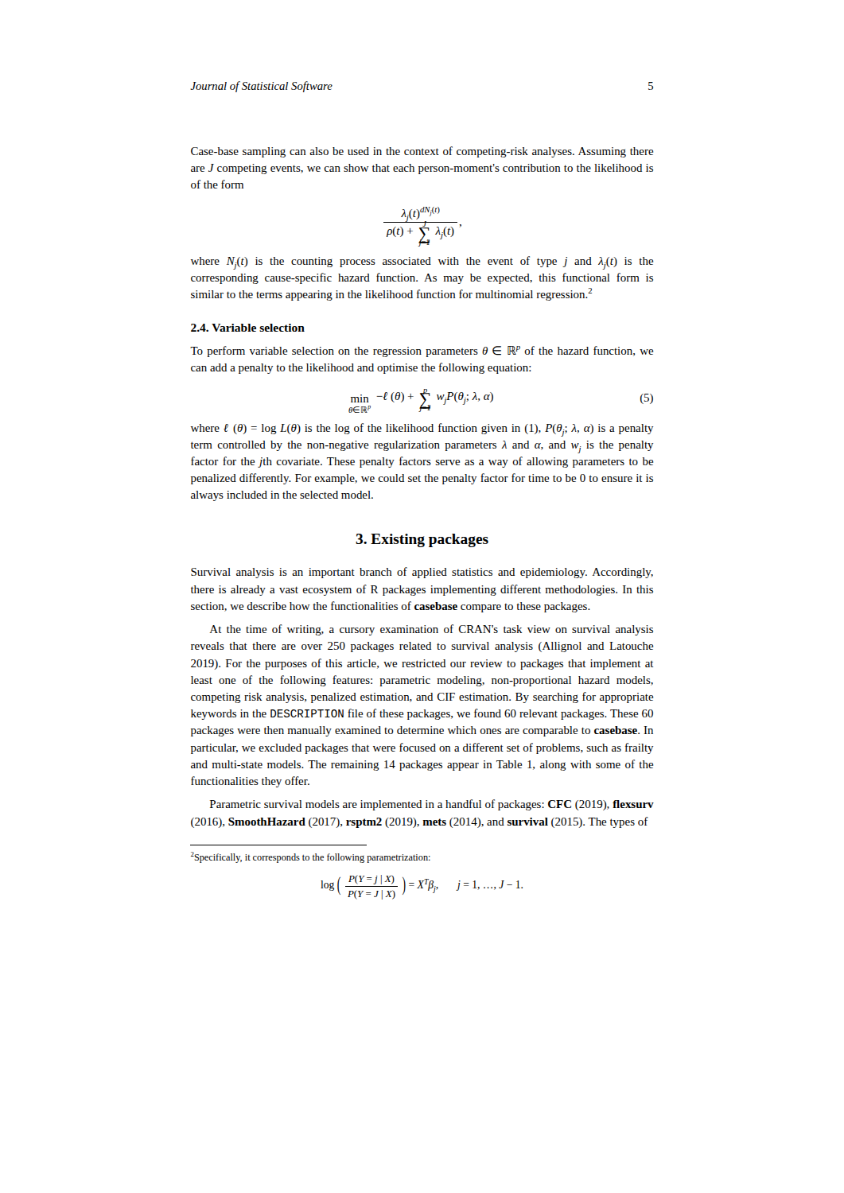Journal of Statistical Software 5
Case-base sampling can also be used in the context of competing-risk analyses. Assuming there are J competing events, we can show that each person-moment's contribution to the likelihood is of the form
λj(t)dNj(t) ρ(t) + ∑Jj=1 λj(t) ,
where Nj(t) is the counting process associated with the event of type j and λj(t) is the corresponding cause-specific hazard function. As may be expected, this functional form is similar to the terms appearing in the likelihood function for multinomial regression.2
2.4. Variable selection
To perform variable selection on the regression parameters θ ∈ ℝp of the hazard function, we can add a penalty to the likelihood and optimise the following equation:
minθ∈ℝp −ℓ (θ) + ∑pj=1 wjP(θj; λ, α) (5)
where ℓ (θ) = log L(θ) is the log of the likelihood function given in (1), P(θj; λ, α) is a penalty term controlled by the non-negative regularization parameters λ and α, and wj is the penalty factor for the jth covariate. These penalty factors serve as a way of allowing parameters to be penalized differently. For example, we could set the penalty factor for time to be 0 to ensure it is always included in the selected model.
3. Existing packages
Survival analysis is an important branch of applied statistics and epidemiology. Accordingly, there is already a vast ecosystem of R packages implementing different methodologies. In this section, we describe how the functionalities of casebase compare to these packages.
At the time of writing, a cursory examination of CRAN's task view on survival analysis reveals that there are over 250 packages related to survival analysis (Allignol and Latouche 2019). For the purposes of this article, we restricted our review to packages that implement at least one of the following features: parametric modeling, non-proportional hazard models, competing risk analysis, penalized estimation, and CIF estimation. By searching for appropriate keywords in the DESCRIPTION file of these packages, we found 60 relevant packages. These 60 packages were then manually examined to determine which ones are comparable to casebase. In particular, we excluded packages that were focused on a different set of problems, such as frailty and multi-state models. The remaining 14 packages appear in Table 1, along with some of the functionalities they offer.
Parametric survival models are implemented in a handful of packages: CFC (2019), flexsurv (2016), SmoothHazard (2017), rsptm2 (2019), mets (2014), and survival (2015). The types of
2Specifically, it corresponds to the following parametrization:
log ( P(Y = j | X) P(Y = J | X) ) = XTβj, j = 1, …, J − 1.